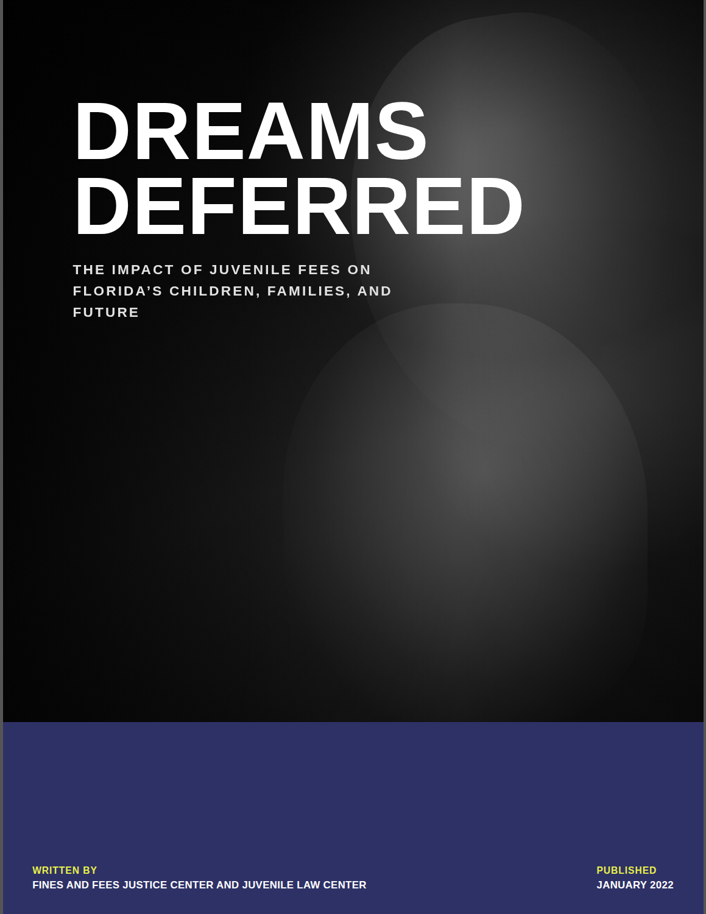Dreams Deferred
The Impact of Juvenile Fees on Florida’s Children, Families, and Future
Written by Fines and Fees Justice Center and Juvenile Law Center
Published January 2022